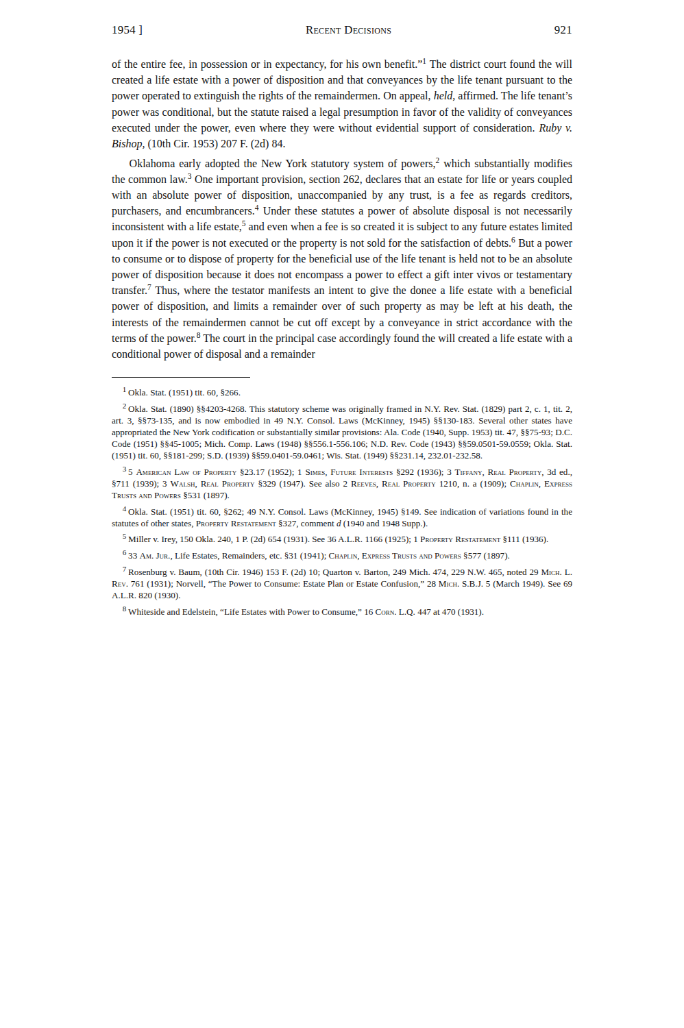1954 ] Recent Decisions 921
of the entire fee, in possession or in expectancy, for his own benefit.”1 The district court found the will created a life estate with a power of disposition and that conveyances by the life tenant pursuant to the power operated to extinguish the rights of the remaindermen. On appeal, held, affirmed. The life tenant’s power was conditional, but the statute raised a legal presumption in favor of the validity of conveyances executed under the power, even where they were without evidential support of consideration. Ruby v. Bishop, (10th Cir. 1953) 207 F. (2d) 84.
Oklahoma early adopted the New York statutory system of powers,2 which substantially modifies the common law.3 One important provision, section 262, declares that an estate for life or years coupled with an absolute power of disposition, unaccompanied by any trust, is a fee as regards creditors, purchasers, and encumbrancers.4 Under these statutes a power of absolute disposal is not necessarily inconsistent with a life estate,5 and even when a fee is so created it is subject to any future estates limited upon it if the power is not executed or the property is not sold for the satisfaction of debts.6 But a power to consume or to dispose of property for the beneficial use of the life tenant is held not to be an absolute power of disposition because it does not encompass a power to effect a gift inter vivos or testamentary transfer.7 Thus, where the testator manifests an intent to give the donee a life estate with a beneficial power of disposition, and limits a remainder over of such property as may be left at his death, the interests of the remaindermen cannot be cut off except by a conveyance in strict accordance with the terms of the power.8 The court in the principal case accordingly found the will created a life estate with a conditional power of disposal and a remainder
1 Okla. Stat. (1951) tit. 60, §266.
2 Okla. Stat. (1890) §§4203-4268. This statutory scheme was originally framed in N.Y. Rev. Stat. (1829) part 2, c. 1, tit. 2, art. 3, §§73-135, and is now embodied in 49 N.Y. Consol. Laws (McKinney, 1945) §§130-183. Several other states have appropriated the New York codification or substantially similar provisions: Ala. Code (1940, Supp. 1953) tit. 47, §§75-93; D.C. Code (1951) §§45-1005; Mich. Comp. Laws (1948) §§556.1-556.106; N.D. Rev. Code (1943) §§59.0501-59.0559; Okla. Stat. (1951) tit. 60, §§181-299; S.D. (1939) §§59.0401-59.0461; Wis. Stat. (1949) §§231.14, 232.01-232.58.
35 American Law of Property §23.17 (1952); 1 Simes, Future Interests §292 (1936); 3 Tiffany, Real Property, 3d ed., §711 (1939); 3 Walsh, Real Property §329 (1947). See also 2 Reeves, Real Property 1210, n. a (1909); Chaplin, Express Trusts and Powers §531 (1897).
4 Okla. Stat. (1951) tit. 60, §262; 49 N.Y. Consol. Laws (McKinney, 1945) §149. See indication of variations found in the statutes of other states, Property Restatement §327, comment d (1940 and 1948 Supp.).
5 Miller v. Irey, 150 Okla. 240, 1 P. (2d) 654 (1931). See 36 A.L.R. 1166 (1925); 1 Property Restatement §111 (1936).
633 Am. Jur., Life Estates, Remainders, etc. §31 (1941); Chaplin, Express Trusts and Powers §577 (1897).
7 Rosenburg v. Baum, (10th Cir. 1946) 153 F. (2d) 10; Quarton v. Barton, 249 Mich. 474, 229 N.W. 465, noted 29 Mich. L. Rev. 761 (1931); Norvell, “The Power to Consume: Estate Plan or Estate Confusion,” 28 Mich. S.B.J. 5 (March 1949). See 69 A.L.R. 820 (1930).
8 Whiteside and Edelstein, “Life Estates with Power to Consume,” 16 Corn. L.Q. 447 at 470 (1931).